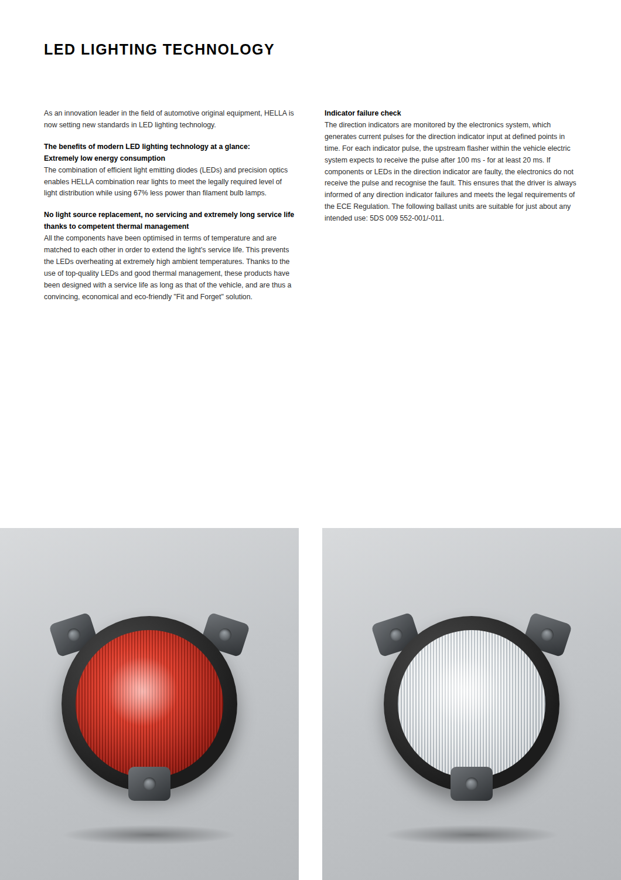LED LIGHTING TECHNOLOGY
As an innovation leader in the field of automotive original equipment, HELLA is now setting new standards in LED lighting technology.
The benefits of modern LED lighting technology at a glance:
Extremely low energy consumption
The combination of efficient light emitting diodes (LEDs) and precision optics enables HELLA combination rear lights to meet the legally required level of light distribution while using 67% less power than filament bulb lamps.
No light source replacement, no servicing and extremely long service life thanks to competent thermal management
All the components have been optimised in terms of temperature and are matched to each other in order to extend the light's service life. This prevents the LEDs overheating at extremely high ambient temperatures. Thanks to the use of top-quality LEDs and good thermal management, these products have been designed with a service life as long as that of the vehicle, and are thus a convincing, economical and eco-friendly "Fit and Forget" solution.
Indicator failure check
The direction indicators are monitored by the electronics system, which generates current pulses for the direction indicator input at defined points in time. For each indicator pulse, the upstream flasher within the vehicle electric system expects to receive the pulse after 100 ms - for at least 20 ms. If components or LEDs in the direction indicator are faulty, the electronics do not receive the pulse and recognise the fault. This ensures that the driver is always informed of any direction indicator failures and meets the legal requirements of the ECE Regulation. The following ballast units are suitable for just about any intended use: 5DS 009 552-001/-011.